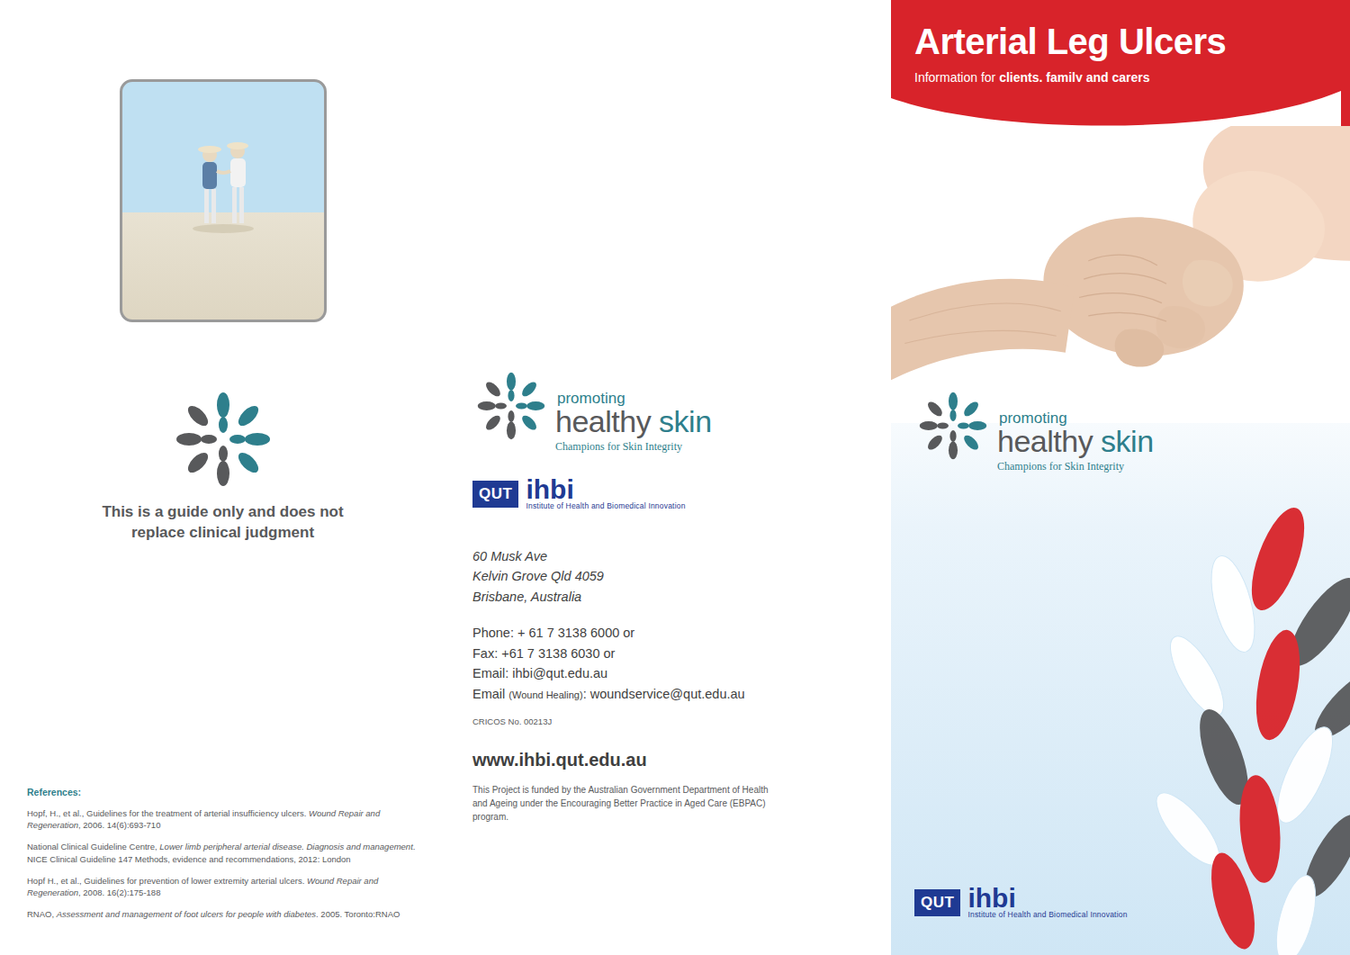This is a guide only and does not
replace clinical judgment
References:
Hopf, H., et al., Guidelines for the treatment of arterial insufficiency ulcers. Wound Repair and Regeneration, 2006. 14(6):693-710
National Clinical Guideline Centre, Lower limb peripheral arterial disease. Diagnosis and management. NICE Clinical Guideline 147 Methods, evidence and recommendations, 2012: London
Hopf H., et al., Guidelines for prevention of lower extremity arterial ulcers. Wound Repair and Regeneration, 2008. 16(2):175-188
RNAO, Assessment and management of foot ulcers for people with diabetes. 2005. Toronto:RNAO
promoting
healthy skin
Champions for Skin Integrity
QUT
ihbi
Institute of Health and Biomedical Innovation
60 Musk Ave
Kelvin Grove Qld 4059
Brisbane, Australia
Phone: + 61 7 3138 6000 or
Fax: +61 7 3138 6030 or
Email: ihbi@qut.edu.au
Email (Wound Healing): woundservice@qut.edu.au
CRICOS No. 00213J
www.ihbi.qut.edu.au
This Project is funded by the Australian Government Department of Health and Ageing under the Encouraging Better Practice in Aged Care (EBPAC) program.
Arterial Leg Ulcers
Information for clients, family and carers
promoting
healthy skin
Champions for Skin Integrity
QUT
ihbi
Institute of Health and Biomedical Innovation